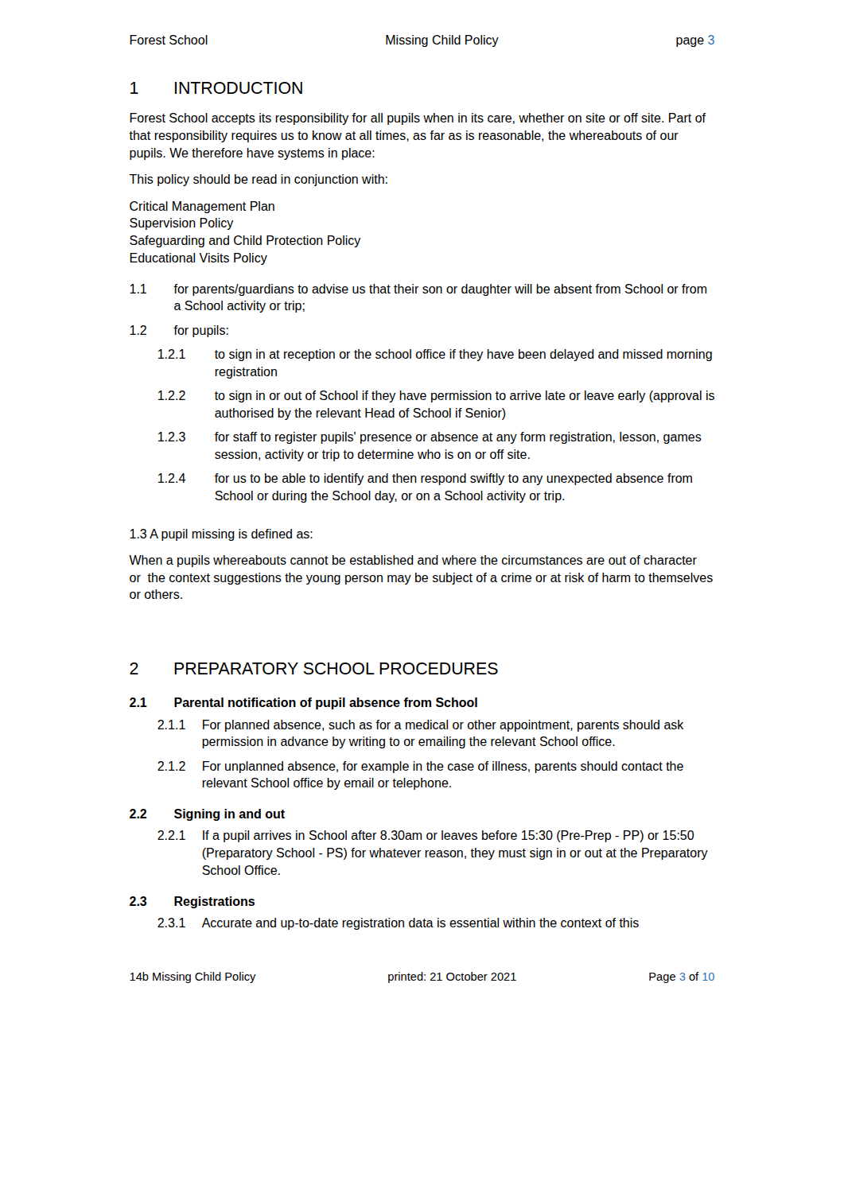Forest School
Missing Child Policy
page 3
1 INTRODUCTION
Forest School accepts its responsibility for all pupils when in its care, whether on site or off site. Part of that responsibility requires us to know at all times, as far as is reasonable, the whereabouts of our pupils. We therefore have systems in place:
This policy should be read in conjunction with:
Critical Management Plan
Supervision Policy
Safeguarding and Child Protection Policy
Educational Visits Policy
1.1
for parents/guardians to advise us that their son or daughter will be absent from School or from a School activity or trip;
1.2
for pupils:
1.2.1
to sign in at reception or the school office if they have been delayed and missed morning registration
1.2.2
to sign in or out of School if they have permission to arrive late or leave early (approval is authorised by the relevant Head of School if Senior)
1.2.3
for staff to register pupils' presence or absence at any form registration, lesson, games session, activity or trip to determine who is on or off site.
1.2.4
for us to be able to identify and then respond swiftly to any unexpected absence from School or during the School day, or on a School activity or trip.
1.3 A pupil missing is defined as:
When a pupils whereabouts cannot be established and where the circumstances are out of character or the context suggestions the young person may be subject of a crime or at risk of harm to themselves or others.
2 PREPARATORY SCHOOL PROCEDURES
2.1 Parental notification of pupil absence from School
2.1.1
For planned absence, such as for a medical or other appointment, parents should ask permission in advance by writing to or emailing the relevant School office.
2.1.2
For unplanned absence, for example in the case of illness, parents should contact the relevant School office by email or telephone.
2.2 Signing in and out
2.2.1
If a pupil arrives in School after 8.30am or leaves before 15:30 (Pre-Prep - PP) or 15:50 (Preparatory School - PS) for whatever reason, they must sign in or out at the Preparatory School Office.
2.3 Registrations
2.3.1
Accurate and up-to-date registration data is essential within the context of this
14b Missing Child Policy
printed: 21 October 2021
Page 3 of 10